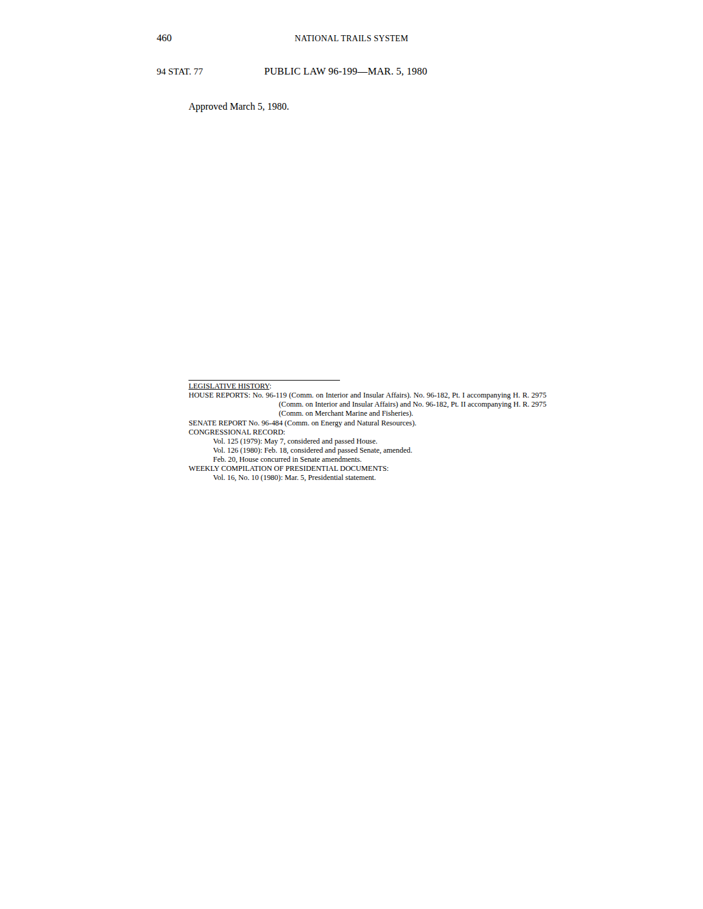460
NATIONAL TRAILS SYSTEM
94 STAT. 77
PUBLIC LAW 96-199—MAR. 5, 1980
Approved March 5, 1980.
LEGISLATIVE HISTORY:
HOUSE REPORTS: No. 96-119 (Comm. on Interior and Insular Affairs). No. 96-182, Pt. I accompanying H. R. 2975 (Comm. on Interior and Insular Affairs) and No. 96-182, Pt. II accompanying H. R. 2975 (Comm. on Merchant Marine and Fisheries).
SENATE REPORT No. 96-484 (Comm. on Energy and Natural Resources).
CONGRESSIONAL RECORD:
Vol. 125 (1979): May 7, considered and passed House.
Vol. 126 (1980): Feb. 18, considered and passed Senate, amended.
Feb. 20, House concurred in Senate amendments.
WEEKLY COMPILATION OF PRESIDENTIAL DOCUMENTS:
Vol. 16, No. 10 (1980): Mar. 5, Presidential statement.